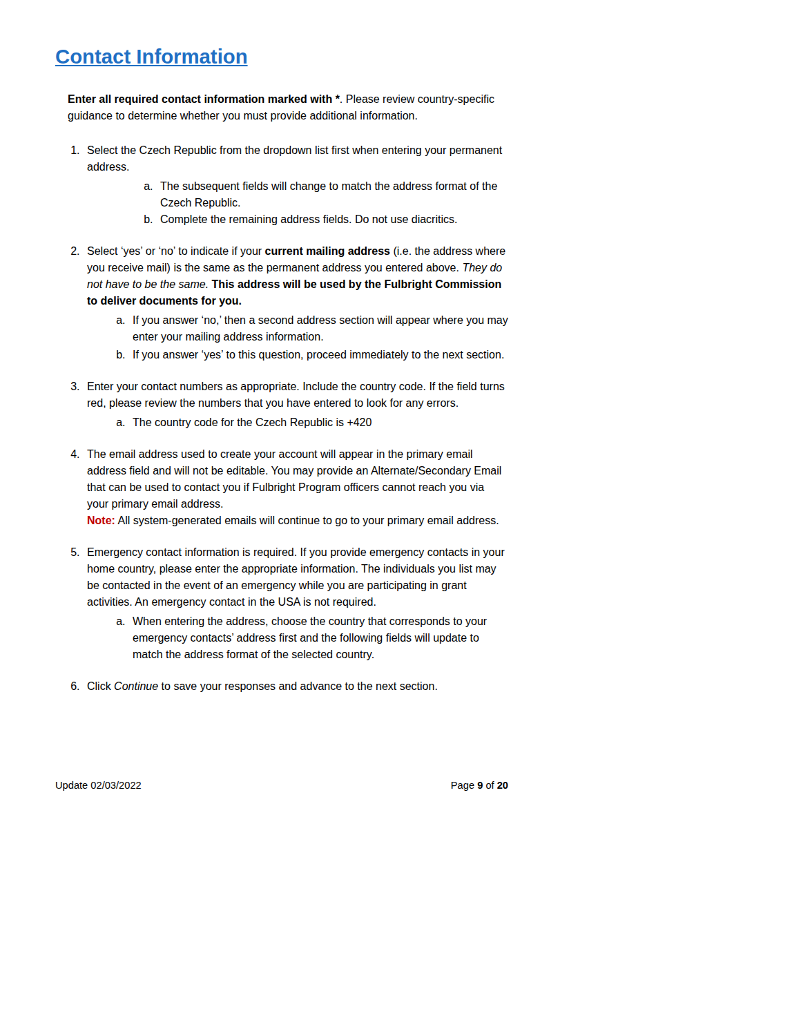Contact Information
Enter all required contact information marked with *. Please review country-specific guidance to determine whether you must provide additional information.
Select the Czech Republic from the dropdown list first when entering your permanent address.
The subsequent fields will change to match the address format of the Czech Republic.
Complete the remaining address fields. Do not use diacritics.
Select ‘yes’ or ‘no’ to indicate if your current mailing address (i.e. the address where you receive mail) is the same as the permanent address you entered above. They do not have to be the same. This address will be used by the Fulbright Commission to deliver documents for you.
If you answer ‘no,’ then a second address section will appear where you may enter your mailing address information.
If you answer ‘yes’ to this question, proceed immediately to the next section.
Enter your contact numbers as appropriate. Include the country code. If the field turns red, please review the numbers that you have entered to look for any errors.
The country code for the Czech Republic is +420
The email address used to create your account will appear in the primary email address field and will not be editable. You may provide an Alternate/Secondary Email that can be used to contact you if Fulbright Program officers cannot reach you via your primary email address.
Note: All system-generated emails will continue to go to your primary email address.
Emergency contact information is required. If you provide emergency contacts in your home country, please enter the appropriate information. The individuals you list may be contacted in the event of an emergency while you are participating in grant activities. An emergency contact in the USA is not required.
When entering the address, choose the country that corresponds to your emergency contacts’ address first and the following fields will update to match the address format of the selected country.
Click Continue to save your responses and advance to the next section.
Update 02/03/2022
Page 9 of 20